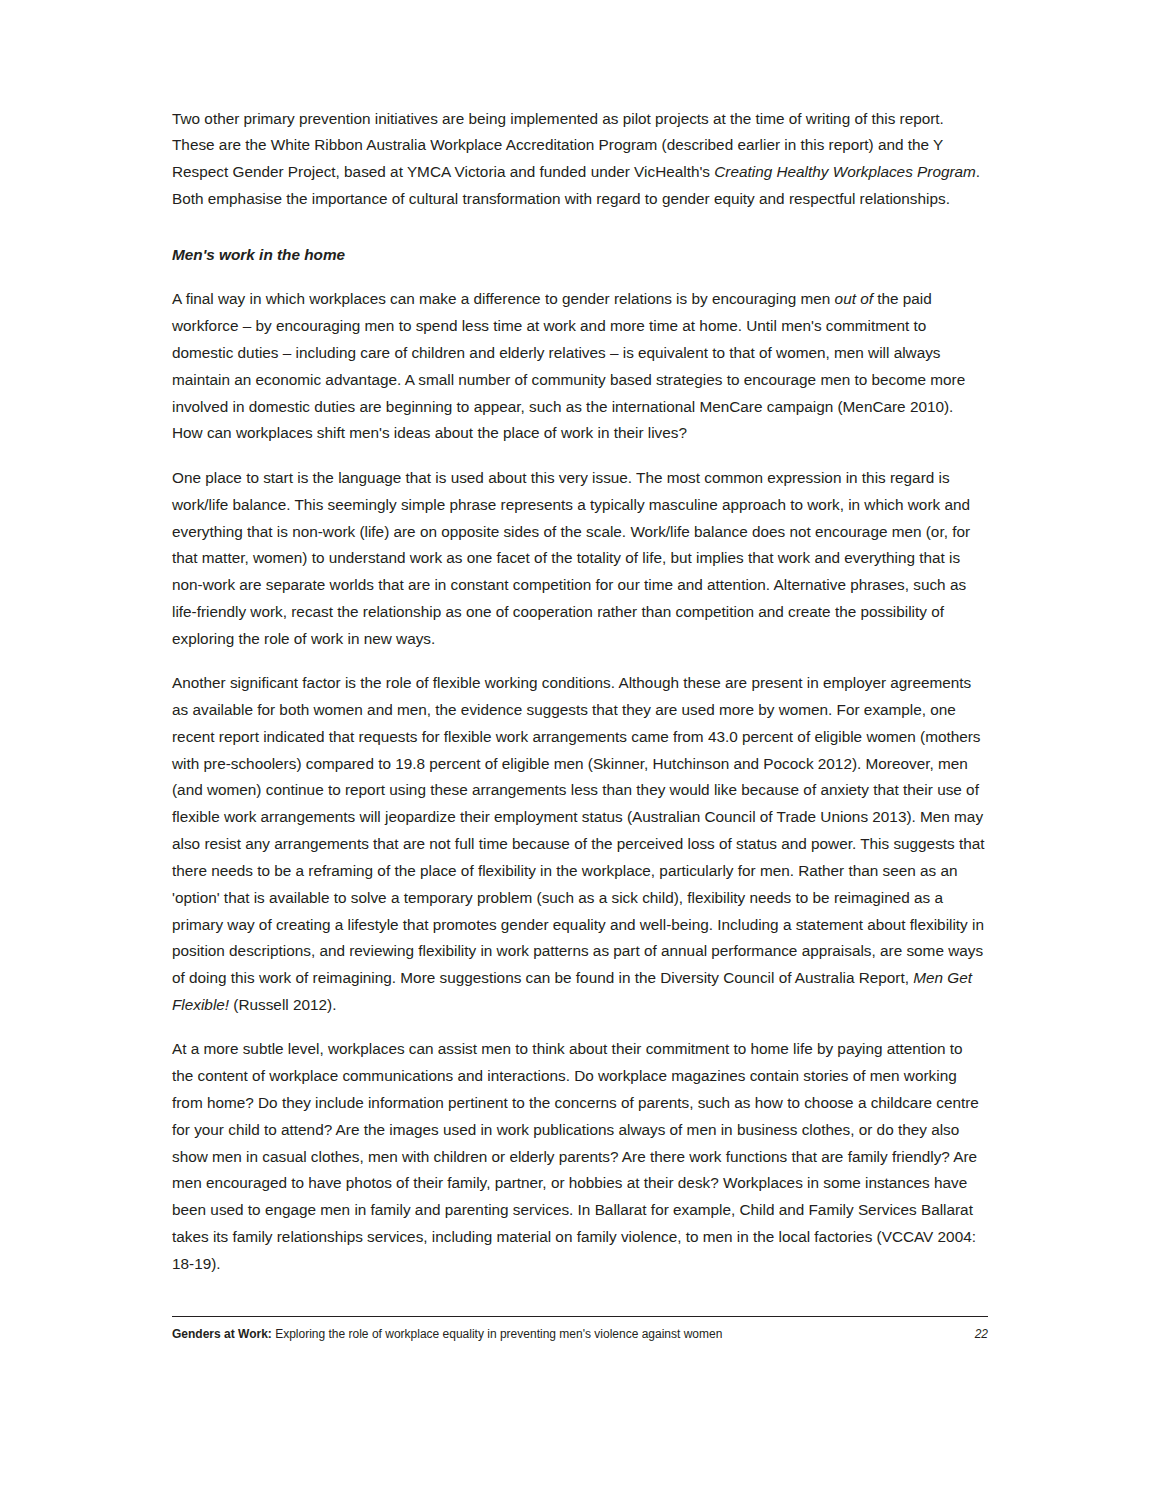Two other primary prevention initiatives are being implemented as pilot projects at the time of writing of this report. These are the White Ribbon Australia Workplace Accreditation Program (described earlier in this report) and the Y Respect Gender Project, based at YMCA Victoria and funded under VicHealth's Creating Healthy Workplaces Program. Both emphasise the importance of cultural transformation with regard to gender equity and respectful relationships.
Men's work in the home
A final way in which workplaces can make a difference to gender relations is by encouraging men out of the paid workforce – by encouraging men to spend less time at work and more time at home. Until men's commitment to domestic duties – including care of children and elderly relatives – is equivalent to that of women, men will always maintain an economic advantage. A small number of community based strategies to encourage men to become more involved in domestic duties are beginning to appear, such as the international MenCare campaign (MenCare 2010). How can workplaces shift men's ideas about the place of work in their lives?
One place to start is the language that is used about this very issue. The most common expression in this regard is work/life balance. This seemingly simple phrase represents a typically masculine approach to work, in which work and everything that is non-work (life) are on opposite sides of the scale. Work/life balance does not encourage men (or, for that matter, women) to understand work as one facet of the totality of life, but implies that work and everything that is non-work are separate worlds that are in constant competition for our time and attention. Alternative phrases, such as life-friendly work, recast the relationship as one of cooperation rather than competition and create the possibility of exploring the role of work in new ways.
Another significant factor is the role of flexible working conditions. Although these are present in employer agreements as available for both women and men, the evidence suggests that they are used more by women. For example, one recent report indicated that requests for flexible work arrangements came from 43.0 percent of eligible women (mothers with pre-schoolers) compared to 19.8 percent of eligible men (Skinner, Hutchinson and Pocock 2012). Moreover, men (and women) continue to report using these arrangements less than they would like because of anxiety that their use of flexible work arrangements will jeopardize their employment status (Australian Council of Trade Unions 2013). Men may also resist any arrangements that are not full time because of the perceived loss of status and power. This suggests that there needs to be a reframing of the place of flexibility in the workplace, particularly for men. Rather than seen as an 'option' that is available to solve a temporary problem (such as a sick child), flexibility needs to be reimagined as a primary way of creating a lifestyle that promotes gender equality and well-being. Including a statement about flexibility in position descriptions, and reviewing flexibility in work patterns as part of annual performance appraisals, are some ways of doing this work of reimagining. More suggestions can be found in the Diversity Council of Australia Report, Men Get Flexible! (Russell 2012).
At a more subtle level, workplaces can assist men to think about their commitment to home life by paying attention to the content of workplace communications and interactions. Do workplace magazines contain stories of men working from home? Do they include information pertinent to the concerns of parents, such as how to choose a childcare centre for your child to attend? Are the images used in work publications always of men in business clothes, or do they also show men in casual clothes, men with children or elderly parents? Are there work functions that are family friendly? Are men encouraged to have photos of their family, partner, or hobbies at their desk? Workplaces in some instances have been used to engage men in family and parenting services. In Ballarat for example, Child and Family Services Ballarat takes its family relationships services, including material on family violence, to men in the local factories (VCCAV 2004: 18-19).
Genders at Work: Exploring the role of workplace equality in preventing men's violence against women
22